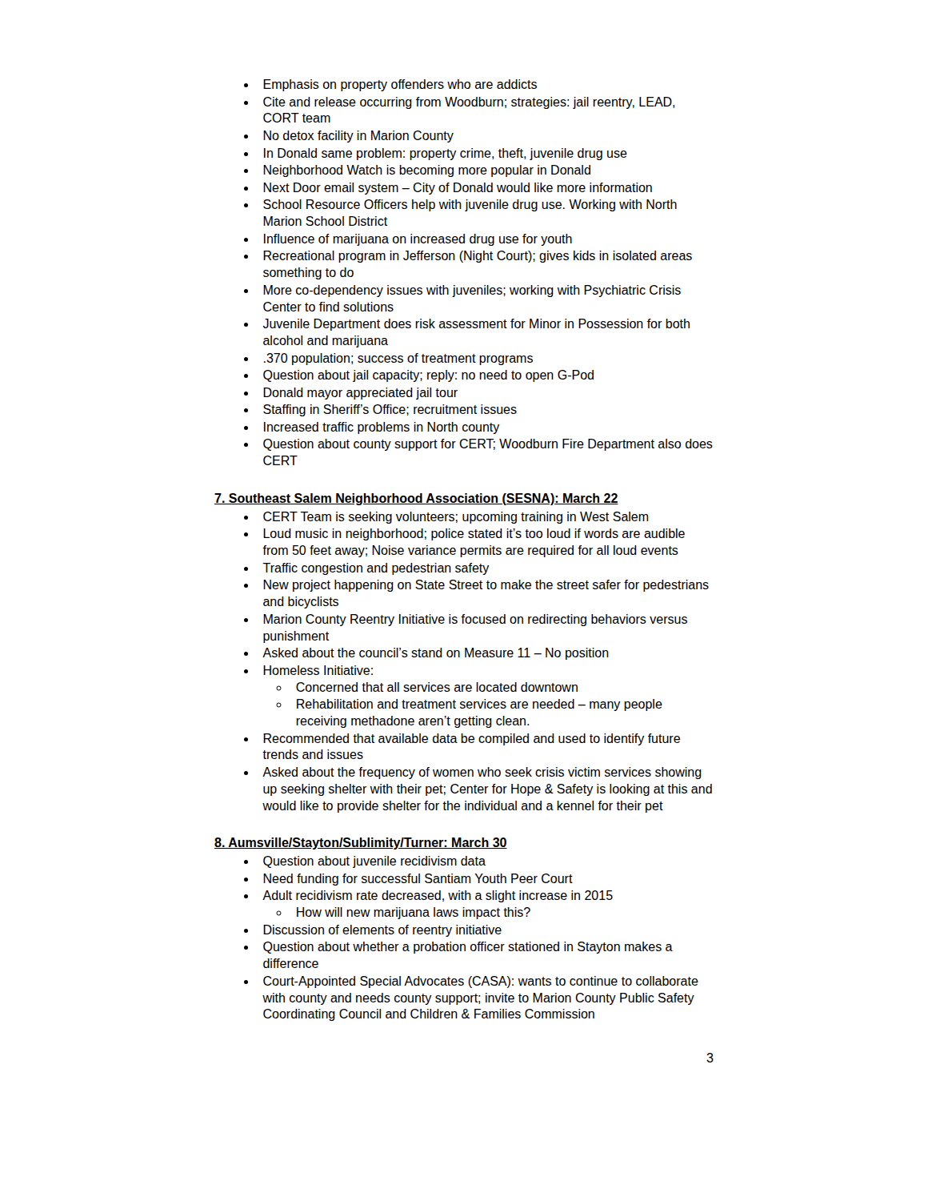Emphasis on property offenders who are addicts
Cite and release occurring from Woodburn; strategies: jail reentry, LEAD, CORT team
No detox facility in Marion County
In Donald same problem: property crime, theft, juvenile drug use
Neighborhood Watch is becoming more popular in Donald
Next Door email system – City of Donald would like more information
School Resource Officers help with juvenile drug use. Working with North Marion School District
Influence of marijuana on increased drug use for youth
Recreational program in Jefferson (Night Court); gives kids in isolated areas something to do
More co-dependency issues with juveniles; working with Psychiatric Crisis Center to find solutions
Juvenile Department does risk assessment for Minor in Possession for both alcohol and marijuana
.370 population; success of treatment programs
Question about jail capacity; reply: no need to open G-Pod
Donald mayor appreciated jail tour
Staffing in Sheriff’s Office; recruitment issues
Increased traffic problems in North county
Question about county support for CERT; Woodburn Fire Department also does CERT
7. Southeast Salem Neighborhood Association (SESNA): March 22
CERT Team is seeking volunteers; upcoming training in West Salem
Loud music in neighborhood; police stated it’s too loud if words are audible from 50 feet away; Noise variance permits are required for all loud events
Traffic congestion and pedestrian safety
New project happening on State Street to make the street safer for pedestrians and bicyclists
Marion County Reentry Initiative is focused on redirecting behaviors versus punishment
Asked about the council’s stand on Measure 11 – No position
Homeless Initiative:
Concerned that all services are located downtown
Rehabilitation and treatment services are needed – many people receiving methadone aren’t getting clean.
Recommended that available data be compiled and used to identify future trends and issues
Asked about the frequency of women who seek crisis victim services showing up seeking shelter with their pet; Center for Hope & Safety is looking at this and would like to provide shelter for the individual and a kennel for their pet
8. Aumsville/Stayton/Sublimity/Turner: March 30
Question about juvenile recidivism data
Need funding for successful Santiam Youth Peer Court
Adult recidivism rate decreased, with a slight increase in 2015
How will new marijuana laws impact this?
Discussion of elements of reentry initiative
Question about whether a probation officer stationed in Stayton makes a difference
Court-Appointed Special Advocates (CASA): wants to continue to collaborate with county and needs county support; invite to Marion County Public Safety Coordinating Council and Children & Families Commission
3